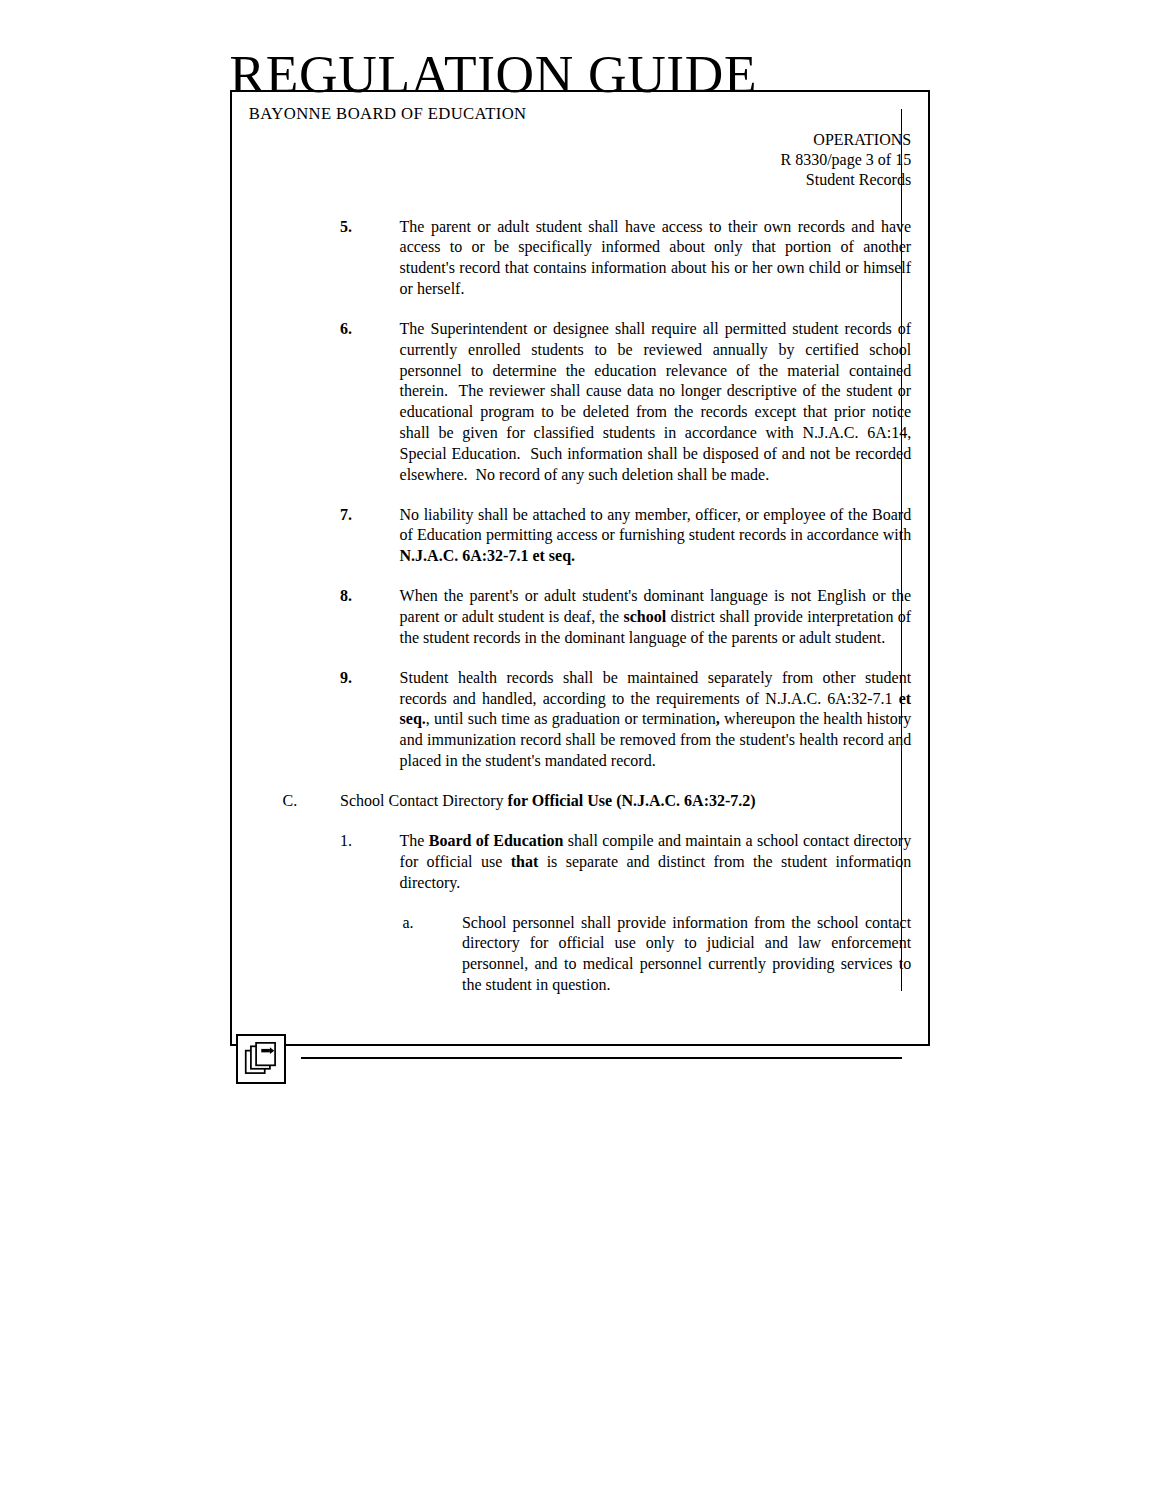REGULATION GUIDE
BAYONNE BOARD OF EDUCATION
OPERATIONS
R 8330/page 3 of 15
Student Records
5.
The parent or adult student shall have access to their own records and have access to or be specifically informed about only that portion of another student's record that contains information about his or her own child or himself or herself.
6.
The Superintendent or designee shall require all permitted student records of currently enrolled students to be reviewed annually by certified school personnel to determine the education relevance of the material contained therein. The reviewer shall cause data no longer descriptive of the student or educational program to be deleted from the records except that prior notice shall be given for classified students in accordance with N.J.A.C. 6A:14, Special Education. Such information shall be disposed of and not be recorded elsewhere. No record of any such deletion shall be made.
7.
No liability shall be attached to any member, officer, or employee of the Board of Education permitting access or furnishing student records in accordance with N.J.A.C. 6A:32-7.1 et seq.
8.
When the parent's or adult student's dominant language is not English or the parent or adult student is deaf, the school district shall provide interpretation of the student records in the dominant language of the parents or adult student.
9.
Student health records shall be maintained separately from other student records and handled, according to the requirements of N.J.A.C. 6A:32-7.1 et seq., until such time as graduation or termination, whereupon the health history and immunization record shall be removed from the student's health record and placed in the student's mandated record.
C.
School Contact Directory for Official Use (N.J.A.C. 6A:32-7.2)
1.
The Board of Education shall compile and maintain a school contact directory for official use that is separate and distinct from the student information directory.
a.
School personnel shall provide information from the school contact directory for official use only to judicial and law enforcement personnel, and to medical personnel currently providing services to the student in question.